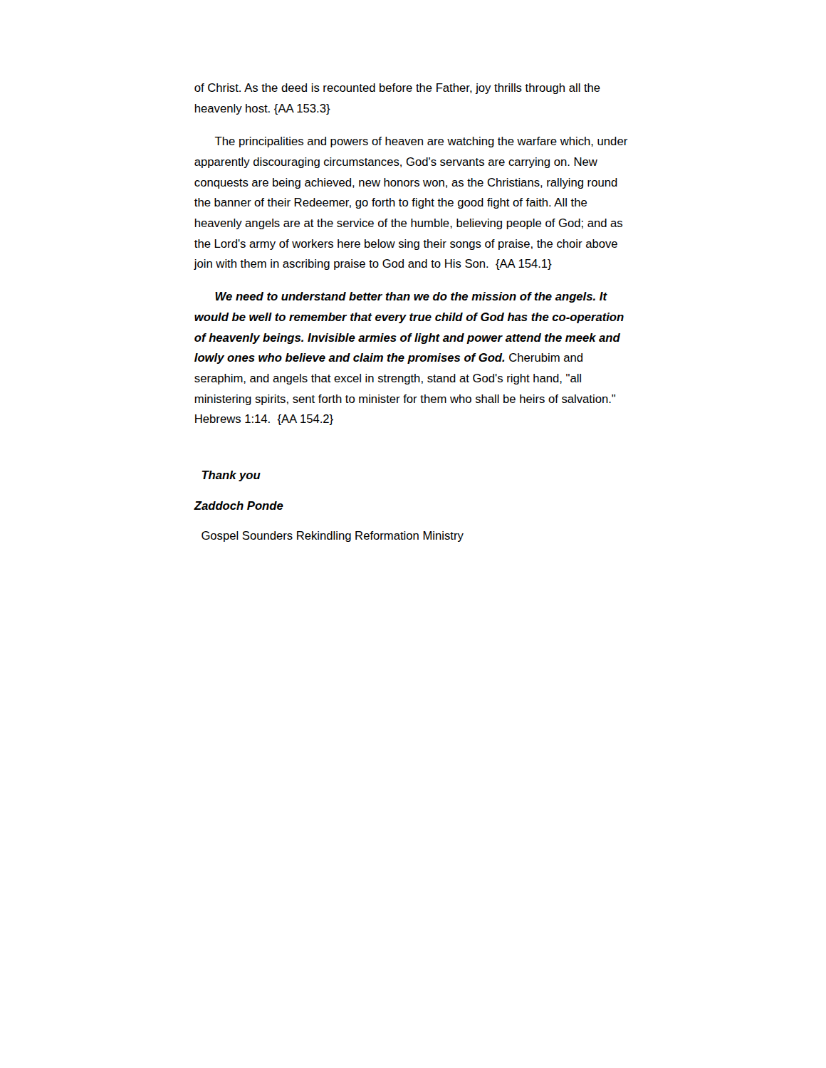of Christ. As the deed is recounted before the Father, joy thrills through all the heavenly host. {AA 153.3}
The principalities and powers of heaven are watching the warfare which, under apparently discouraging circumstances, God's servants are carrying on. New conquests are being achieved, new honors won, as the Christians, rallying round the banner of their Redeemer, go forth to fight the good fight of faith. All the heavenly angels are at the service of the humble, believing people of God; and as the Lord's army of workers here below sing their songs of praise, the choir above join with them in ascribing praise to God and to His Son. {AA 154.1}
We need to understand better than we do the mission of the angels. It would be well to remember that every true child of God has the co-operation of heavenly beings. Invisible armies of light and power attend the meek and lowly ones who believe and claim the promises of God. Cherubim and seraphim, and angels that excel in strength, stand at God's right hand, "all ministering spirits, sent forth to minister for them who shall be heirs of salvation." Hebrews 1:14. {AA 154.2}
Thank you
Zaddoch Ponde
Gospel Sounders Rekindling Reformation Ministry